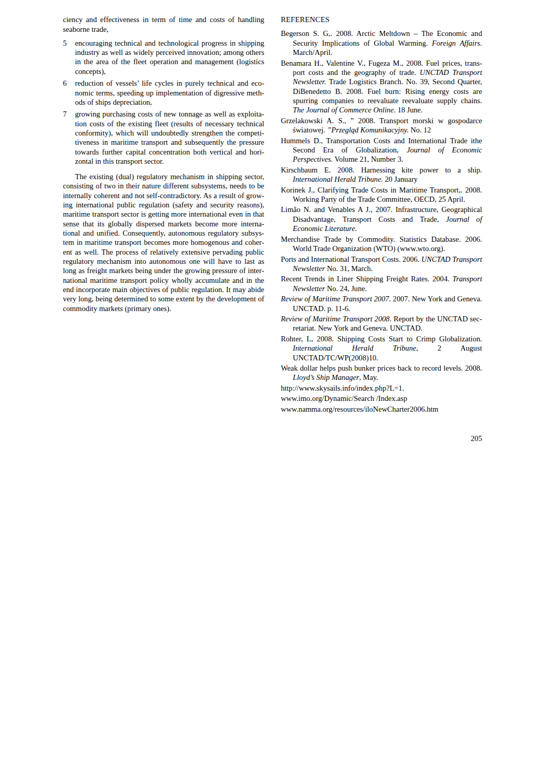ciency and effectiveness in term of time and costs of handling seaborne trade,
5encouraging technical and technological progress in shipping industry as well as widely perceived innovation; among others in the area of the fleet operation and management (logistics concepts),
6reduction of vessels’ life cycles in purely technical and economic terms, speeding up implementation of digressive methods of ships depreciation,
7growing purchasing costs of new tonnage as well as exploitation costs of the existing fleet (results of necessary technical conformity), which will undoubtedly strengthen the competitiveness in maritime transport and subsequently the pressure towards further capital concentration both vertical and horizontal in this transport sector.
The existing (dual) regulatory mechanism in shipping sector, consisting of two in their nature different subsystems, needs to be internally coherent and not self-contradictory. As a result of growing international public regulation (safety and security reasons), maritime transport sector is getting more international even in that sense that its globally dispersed markets become more international and unified. Consequently, autonomous regulatory subsystem in maritime transport becomes more homogenous and coherent as well. The process of relatively extensive pervading public regulatory mechanism into autonomous one will have to last as long as freight markets being under the growing pressure of international maritime transport policy wholly accumulate and in the end incorporate main objectives of public regulation. It may abide very long, being determined to some extent by the development of commodity markets (primary ones).
REFERENCES
Begerson S. G,. 2008. Arctic Meltdown – The Economic and Security Implications of Global Warming. Foreign Affairs. March/April.
Benamara H., Valentine V., Fugeza M., 2008. Fuel prices, transport costs and the geography of trade. UNCTAD Transport Newsletter. Trade Logistics Branch. No. 39, Second Quarter, DiBenedetto B. 2008. Fuel burn: Rising energy costs are spurring companies to reevaluate reevaluate supply chains. The Journal of Commerce Online. 18 June.
Grzelakowski A. S., ” 2008. Transport morski w gospodarce światowej. ”Przegląd Komunikacyjny. No. 12
Hummels D., Transportation Costs and International Trade ithe Second Era of Globalization, Journal of Economic Perspectives. Volume 21, Number 3.
Kirschbaum E. 2008. Harnessing kite power to a ship. International Herald Tribune. 20 January
Korinek J., Clarifying Trade Costs in Maritime Transport,. 2008. Working Party of the Trade Committee, OECD, 25 April.
Limão N. and Venables A J., 2007. Infrastructure, Geographical Disadvantage, Transport Costs and Trade, Journal of Economic Literature.
Merchandise Trade by Commodity. Statistics Database. 2006. World Trade Organization (WTO) (www.wto.org).
Ports and International Transport Costs. 2006. UNCTAD Transport Newsletter No. 31, March.
Recent Trends in Liner Shipping Freight Rates. 2004. Transport Newsletter No. 24, June.
Review of Maritime Transport 2007. 2007. New York and Geneva. UNCTAD. p. 11-6.
Review of Maritime Transport 2008. Report by the UNCTAD secretariat. New York and Geneva. UNCTAD.
Rohter, L, 2008. Shipping Costs Start to Crimp Globalization. International Herald Tribune, 2 August UNCTAD/TC/WP(2008)10.
Weak dollar helps push bunker prices back to record levels. 2008. Lloyd’s Ship Manager, May.
http://www.skysails.info/index.php?L=1.
www.imo.org/Dynamic/Search /Index.asp
www.namma.org/resources/iloNewCharter2006.htm
205